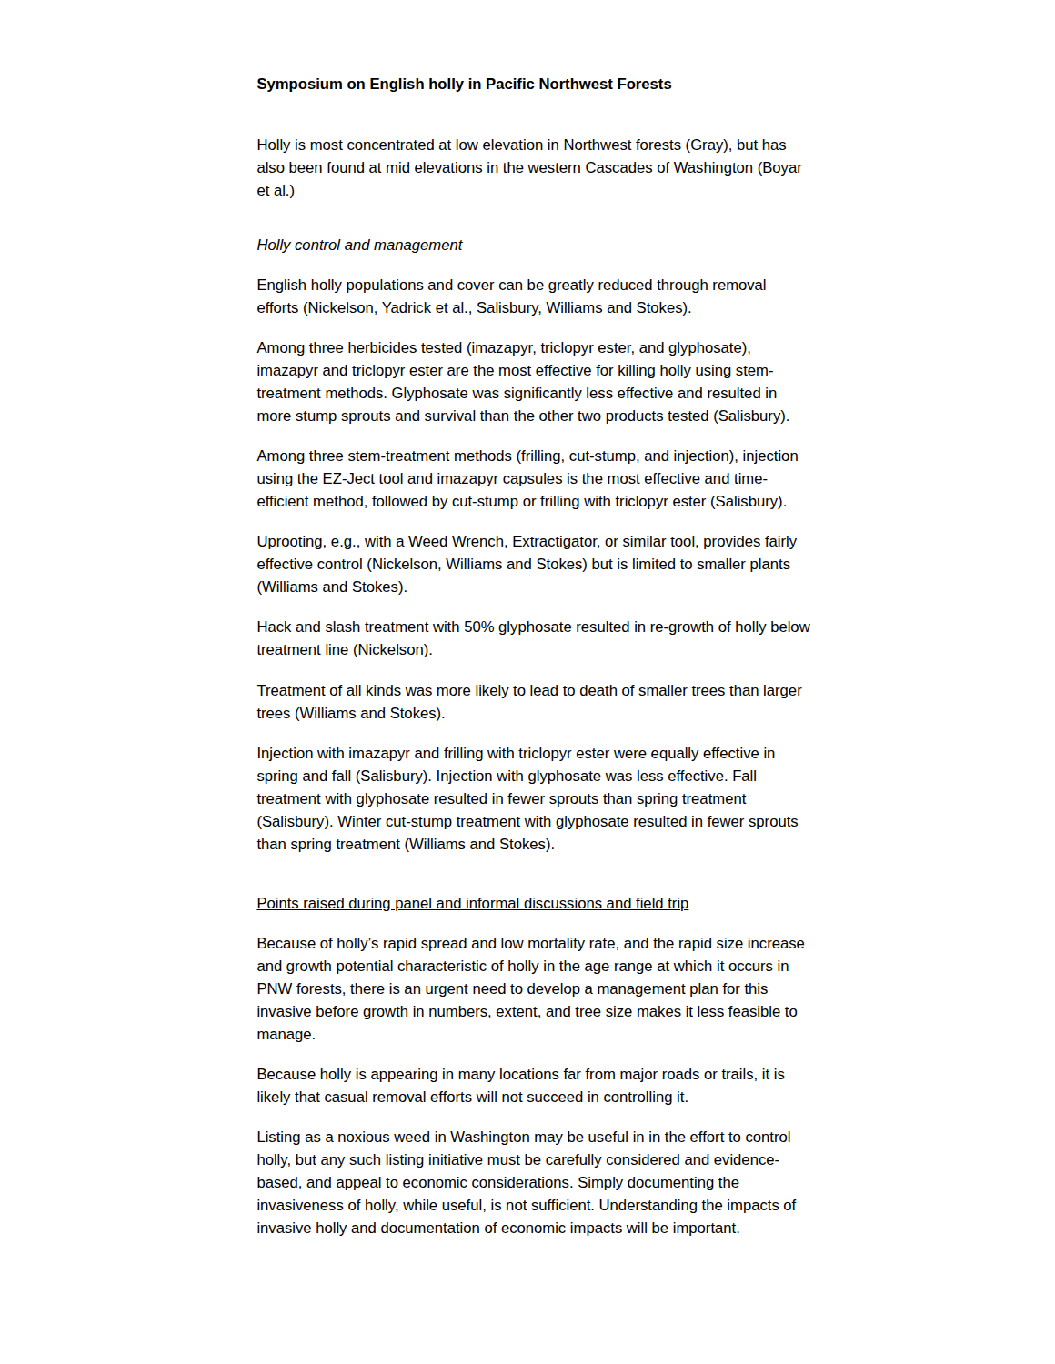Symposium on English holly in Pacific Northwest Forests
Holly is most concentrated at low elevation in Northwest forests (Gray), but has also been found at mid elevations in the western Cascades of Washington (Boyar et al.)
Holly control and management
English holly populations and cover can be greatly reduced through removal efforts (Nickelson, Yadrick et al., Salisbury, Williams and Stokes).
Among three herbicides tested (imazapyr, triclopyr ester, and glyphosate), imazapyr and triclopyr ester are the most effective for killing holly using stem-treatment methods. Glyphosate was significantly less effective and resulted in more stump sprouts and survival than the other two products tested (Salisbury).
Among three stem-treatment methods (frilling, cut-stump, and injection), injection using the EZ-Ject tool and imazapyr capsules is the most effective and time-efficient method, followed by cut-stump or frilling with triclopyr ester (Salisbury).
Uprooting, e.g., with a Weed Wrench, Extractigator, or similar tool, provides fairly effective control (Nickelson, Williams and Stokes) but is limited to smaller plants (Williams and Stokes).
Hack and slash treatment with 50% glyphosate resulted in re-growth of holly below treatment line (Nickelson).
Treatment of all kinds was more likely to lead to death of smaller trees than larger trees (Williams and Stokes).
Injection with imazapyr and frilling with triclopyr ester were equally effective in spring and fall (Salisbury). Injection with glyphosate was less effective. Fall treatment with glyphosate resulted in fewer sprouts than spring treatment (Salisbury). Winter cut-stump treatment with glyphosate resulted in fewer sprouts than spring treatment (Williams and Stokes).
Points raised during panel and informal discussions and field trip
Because of holly’s rapid spread and low mortality rate, and the rapid size increase and growth potential characteristic of holly in the age range at which it occurs in PNW forests, there is an urgent need to develop a management plan for this invasive before growth in numbers, extent, and tree size makes it less feasible to manage.
Because holly is appearing in many locations far from major roads or trails, it is likely that casual removal efforts will not succeed in controlling it.
Listing as a noxious weed in Washington may be useful in in the effort to control holly, but any such listing initiative must be carefully considered and evidence-based, and appeal to economic considerations. Simply documenting the invasiveness of holly, while useful, is not sufficient. Understanding the impacts of invasive holly and documentation of economic impacts will be important.